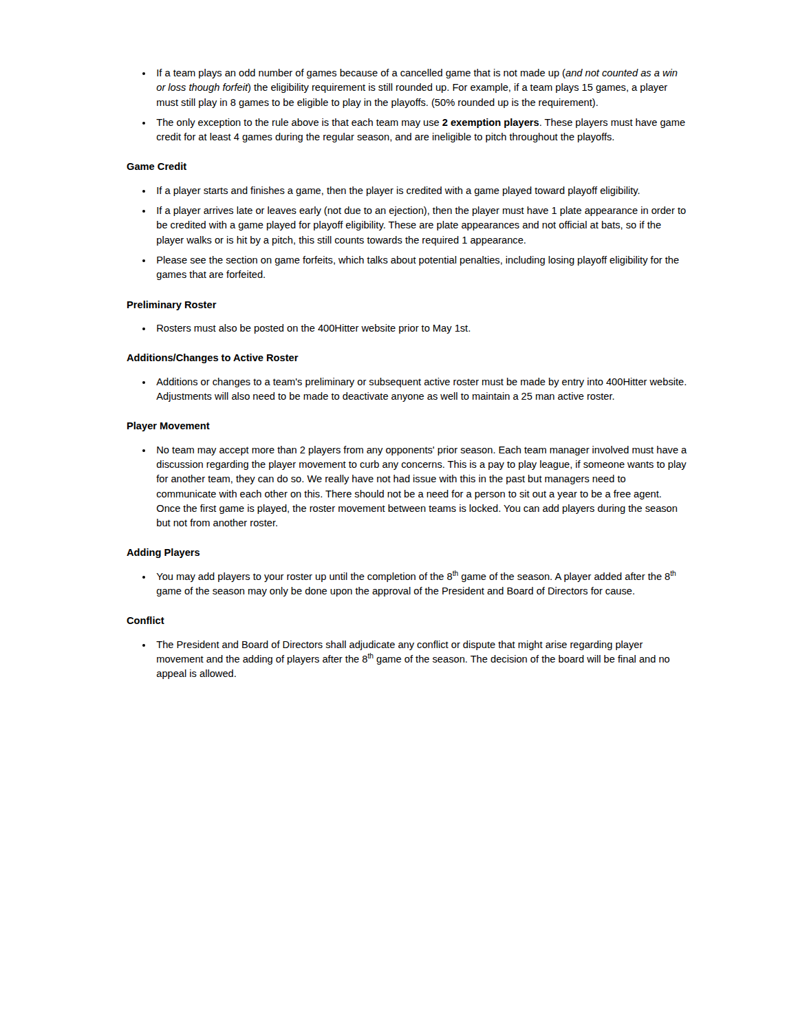If a team plays an odd number of games because of a cancelled game that is not made up (and not counted as a win or loss though forfeit) the eligibility requirement is still rounded up. For example, if a team plays 15 games, a player must still play in 8 games to be eligible to play in the playoffs. (50% rounded up is the requirement).
The only exception to the rule above is that each team may use 2 exemption players. These players must have game credit for at least 4 games during the regular season, and are ineligible to pitch throughout the playoffs.
Game Credit
If a player starts and finishes a game, then the player is credited with a game played toward playoff eligibility.
If a player arrives late or leaves early (not due to an ejection), then the player must have 1 plate appearance in order to be credited with a game played for playoff eligibility. These are plate appearances and not official at bats, so if the player walks or is hit by a pitch, this still counts towards the required 1 appearance.
Please see the section on game forfeits, which talks about potential penalties, including losing playoff eligibility for the games that are forfeited.
Preliminary Roster
Rosters must also be posted on the 400Hitter website prior to May 1st.
Additions/Changes to Active Roster
Additions or changes to a team's preliminary or subsequent active roster must be made by entry into 400Hitter website. Adjustments will also need to be made to deactivate anyone as well to maintain a 25 man active roster.
Player Movement
No team may accept more than 2 players from any opponents' prior season. Each team manager involved must have a discussion regarding the player movement to curb any concerns. This is a pay to play league, if someone wants to play for another team, they can do so. We really have not had issue with this in the past but managers need to communicate with each other on this. There should not be a need for a person to sit out a year to be a free agent. Once the first game is played, the roster movement between teams is locked. You can add players during the season but not from another roster.
Adding Players
You may add players to your roster up until the completion of the 8th game of the season. A player added after the 8th game of the season may only be done upon the approval of the President and Board of Directors for cause.
Conflict
The President and Board of Directors shall adjudicate any conflict or dispute that might arise regarding player movement and the adding of players after the 8th game of the season. The decision of the board will be final and no appeal is allowed.